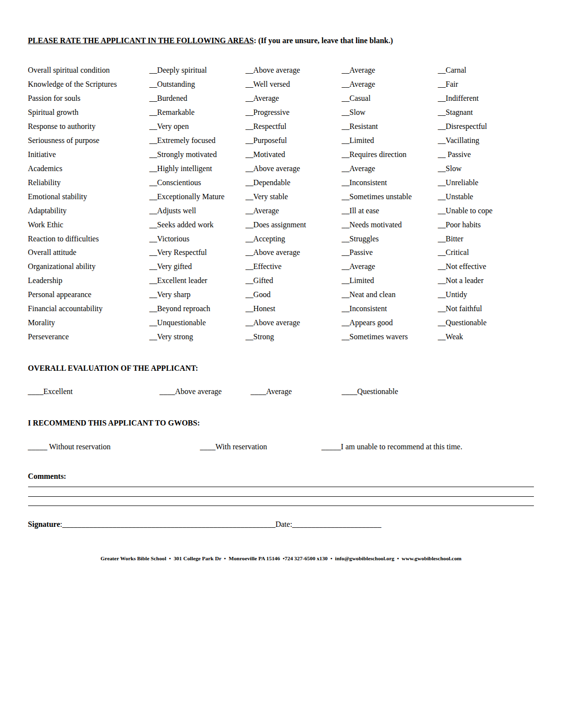PLEASE RATE THE APPLICANT IN THE FOLLOWING AREAS
: (If you are unsure, leave that line blank.)
| Overall spiritual condition | __Deeply spiritual | __Above average | __Average | __Carnal |
| Knowledge of the Scriptures | __Outstanding | __Well versed | __Average | __Fair |
| Passion for souls | __Burdened | __Average | __Casual | __Indifferent |
| Spiritual growth | __Remarkable | __Progressive | __Slow | __Stagnant |
| Response to authority | __Very open | __Respectful | __Resistant | __Disrespectful |
| Seriousness of purpose | __Extremely focused | __Purposeful | __Limited | __Vacillating |
| Initiative | __Strongly motivated | __Motivated | __Requires direction | __ Passive |
| Academics | __Highly intelligent | __Above average | __Average | __Slow |
| Reliability | __Conscientious | __Dependable | __Inconsistent | __Unreliable |
| Emotional stability | __Exceptionally Mature | __Very stable | __Sometimes unstable | __Unstable |
| Adaptability | __Adjusts well | __Average | __Ill at ease | __Unable to cope |
| Work Ethic | __Seeks added work | __Does assignment | __Needs motivated | __Poor habits |
| Reaction to difficulties | __Victorious | __Accepting | __Struggles | __Bitter |
| Overall attitude | __Very Respectful | __Above average | __Passive | __Critical |
| Organizational ability | __Very gifted | __Effective | __Average | __Not effective |
| Leadership | __Excellent leader | __Gifted | __Limited | __Not a leader |
| Personal appearance | __Very sharp | __Good | __Neat and clean | __Untidy |
| Financial accountability | __Beyond reproach | __Honest | __Inconsistent | __Not faithful |
| Morality | __Unquestionable | __Above average | __Appears good | __Questionable |
| Perseverance | __Very strong | __Strong | __Sometimes wavers | __Weak |
Overall Evaluation of the Applicant:
| ____Excellent | ____Above average | ____Average | ____Questionable |
I Recommend This Applicant to GWOBS:
| _____ Without reservation | ____With reservation | _____I am unable to recommend at this time. |
Comments:
Signature:_______________________________________________________Date:_______________________
Greater Works Bible School • 301 College Park Dr • Monroeville PA 15146 •724 327-6500 x130 • info@gwobibleschool.org • www.gwobibleschool.com